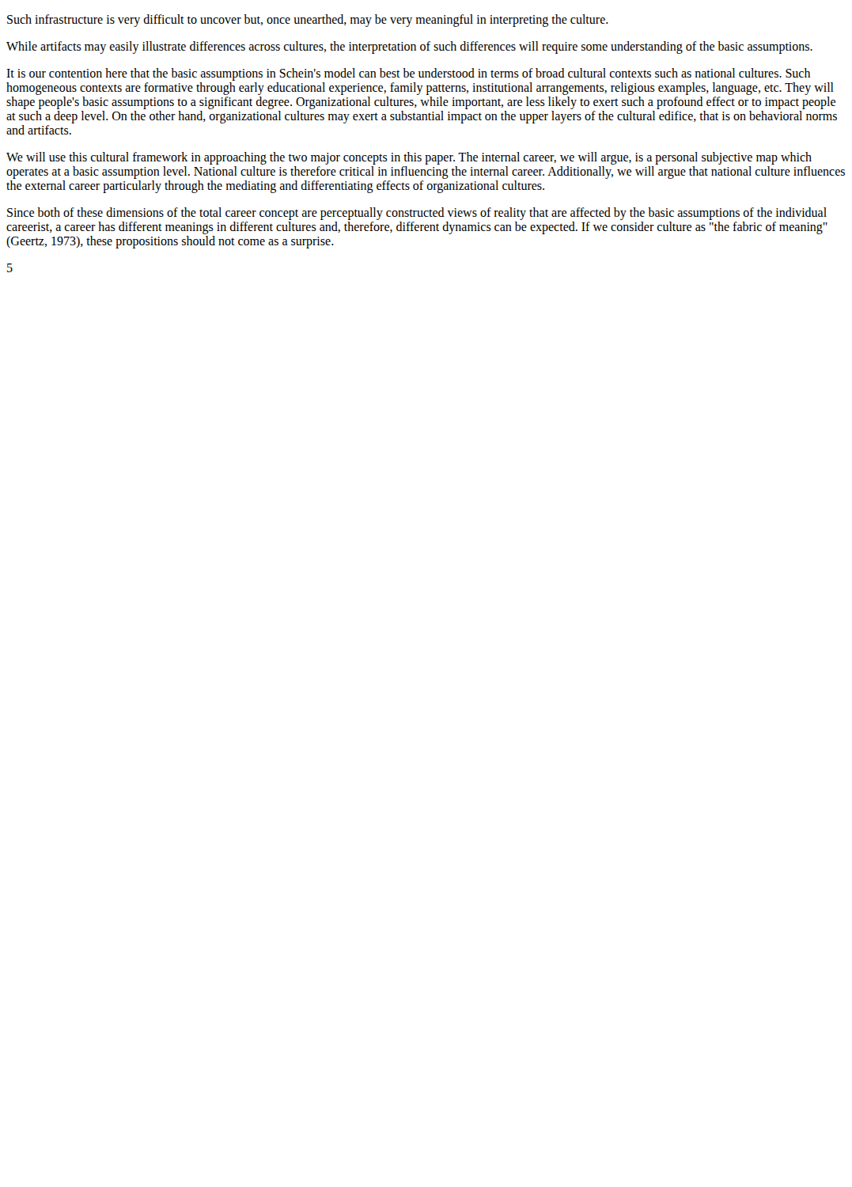Such infrastructure is very difficult to uncover but, once unearthed, may be very meaningful in interpreting the culture.
While artifacts may easily illustrate differences across cultures, the interpretation of such differences will require some understanding of the basic assumptions.
It is our contention here that the basic assumptions in Schein's model can best be understood in terms of broad cultural contexts such as national cultures. Such homogeneous contexts are formative through early educational experience, family patterns, institutional arrangements, religious examples, language, etc. They will shape people's basic assumptions to a significant degree. Organizational cultures, while important, are less likely to exert such a profound effect or to impact people at such a deep level. On the other hand, organizational cultures may exert a substantial impact on the upper layers of the cultural edifice, that is on behavioral norms and artifacts.
We will use this cultural framework in approaching the two major concepts in this paper. The internal career, we will argue, is a personal subjective map which operates at a basic assumption level. National culture is therefore critical in influencing the internal career. Additionally, we will argue that national culture influences the external career particularly through the mediating and differentiating effects of organizational cultures.
Since both of these dimensions of the total career concept are perceptually constructed views of reality that are affected by the basic assumptions of the individual careerist, a career has different meanings in different cultures and, therefore, different dynamics can be expected. If we consider culture as "the fabric of meaning" (Geertz, 1973), these propositions should not come as a surprise.
5